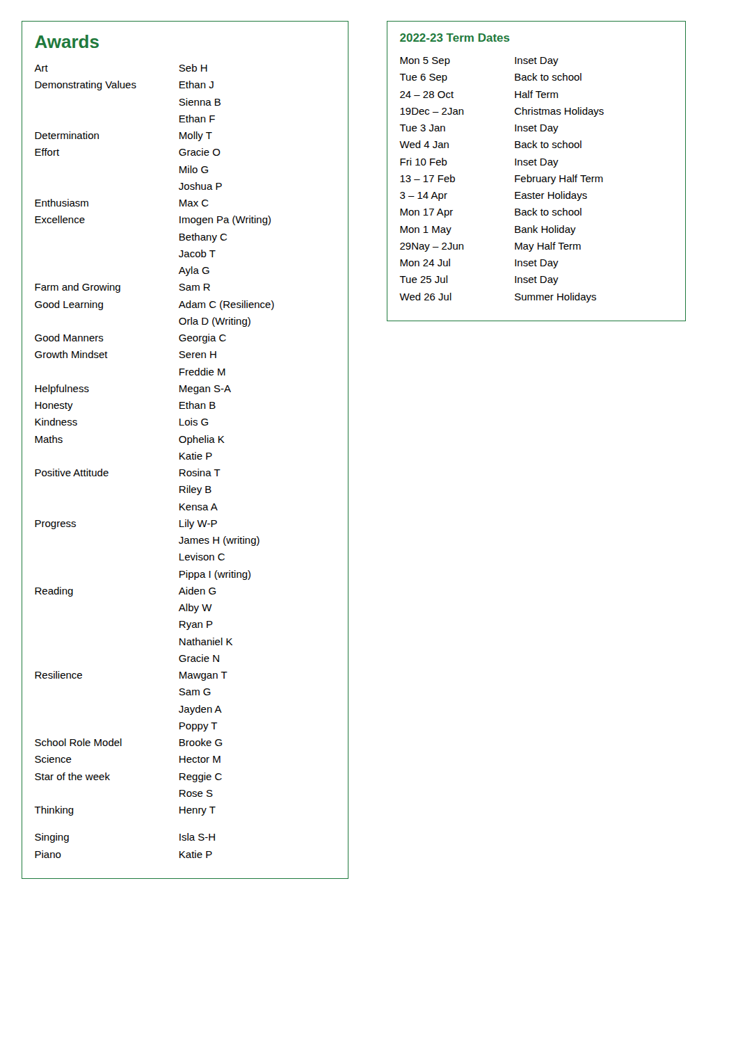Awards
| Art | Seb H |
| Demonstrating Values | Ethan J |
| | Sienna B |
| | Ethan F |
| Determination | Molly T |
| Effort | Gracie O |
| | Milo G |
| | Joshua P |
| Enthusiasm | Max C |
| Excellence | Imogen Pa (Writing) |
| | Bethany C |
| | Jacob T |
| | Ayla G |
| Farm and Growing | Sam R |
| Good Learning | Adam C (Resilience) |
| | Orla D (Writing) |
| Good Manners | Georgia C |
| Growth Mindset | Seren H |
| | Freddie M |
| Helpfulness | Megan S-A |
| Honesty | Ethan B |
| Kindness | Lois G |
| Maths | Ophelia K |
| | Katie P |
| Positive Attitude | Rosina T |
| | Riley B |
| | Kensa A |
| Progress | Lily W-P |
| | James H (writing) |
| | Levison C |
| | Pippa I (writing) |
| Reading | Aiden G |
| | Alby W |
| | Ryan P |
| | Nathaniel K |
| | Gracie N |
| Resilience | Mawgan T |
| | Sam G |
| | Jayden A |
| | Poppy T |
| School Role Model | Brooke G |
| Science | Hector M |
| Star of the week | Reggie C |
| | Rose S |
| Thinking | Henry T |
| Singing | Isla S-H |
| Piano | Katie P |
2022-23 Term Dates
| Mon 5 Sep | Inset Day |
| Tue 6 Sep | Back to school |
| 24 – 28 Oct | Half Term |
| 19Dec – 2Jan | Christmas Holidays |
| Tue 3 Jan | Inset Day |
| Wed 4 Jan | Back to school |
| Fri 10 Feb | Inset Day |
| 13 – 17 Feb | February Half Term |
| 3 – 14 Apr | Easter Holidays |
| Mon 17 Apr | Back to school |
| Mon 1 May | Bank Holiday |
| 29Nay – 2Jun | May Half Term |
| Mon 24 Jul | Inset Day |
| Tue 25 Jul | Inset Day |
| Wed 26 Jul | Summer Holidays |